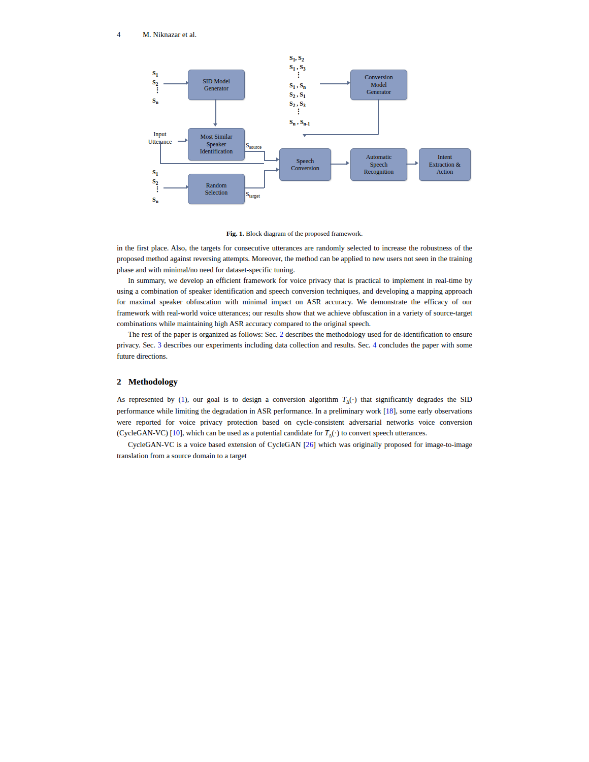4 M. Niknazar et al.
S1
S2
⋮
Sn
SID Model
Generator
S1, S2
S1 , S3
⋮
S1 , Sn
S2 , S1
S2 , S3
⋮
Sn , Sn-1
Conversion
Model
Generator
Input
Utterance
Most Similar
Speaker
Identification
Ssource
S1
S2
⋮
Sn
Random
Selection
Starget
Speech
Conversion
Automatic
Speech
Recognition
Intent
Extraction &
Action
Fig. 1. Block diagram of the proposed framework.
in the first place. Also, the targets for consecutive utterances are randomly selected to increase the robustness of the proposed method against reversing attempts. Moreover, the method can be applied to new users not seen in the training phase and with minimal/no need for dataset-specific tuning.
In summary, we develop an efficient framework for voice privacy that is practical to implement in real-time by using a combination of speaker identification and speech conversion techniques, and developing a mapping approach for maximal speaker obfuscation with minimal impact on ASR accuracy. We demonstrate the efficacy of our framework with real-world voice utterances; our results show that we achieve obfuscation in a variety of source-target combinations while maintaining high ASR accuracy compared to the original speech.
The rest of the paper is organized as follows: Sec. 2 describes the methodology used for de-identification to ensure privacy. Sec. 3 describes our experiments including data collection and results. Sec. 4 concludes the paper with some future directions.
2 Methodology
As represented by (1), our goal is to design a conversion algorithm TΔ(·) that significantly degrades the SID performance while limiting the degradation in ASR performance. In a preliminary work [18], some early observations were reported for voice privacy protection based on cycle-consistent adversarial networks voice conversion (CycleGAN-VC) [10], which can be used as a potential candidate for TΔ(·) to convert speech utterances.
CycleGAN-VC is a voice based extension of CycleGAN [26] which was originally proposed for image-to-image translation from a source domain to a target